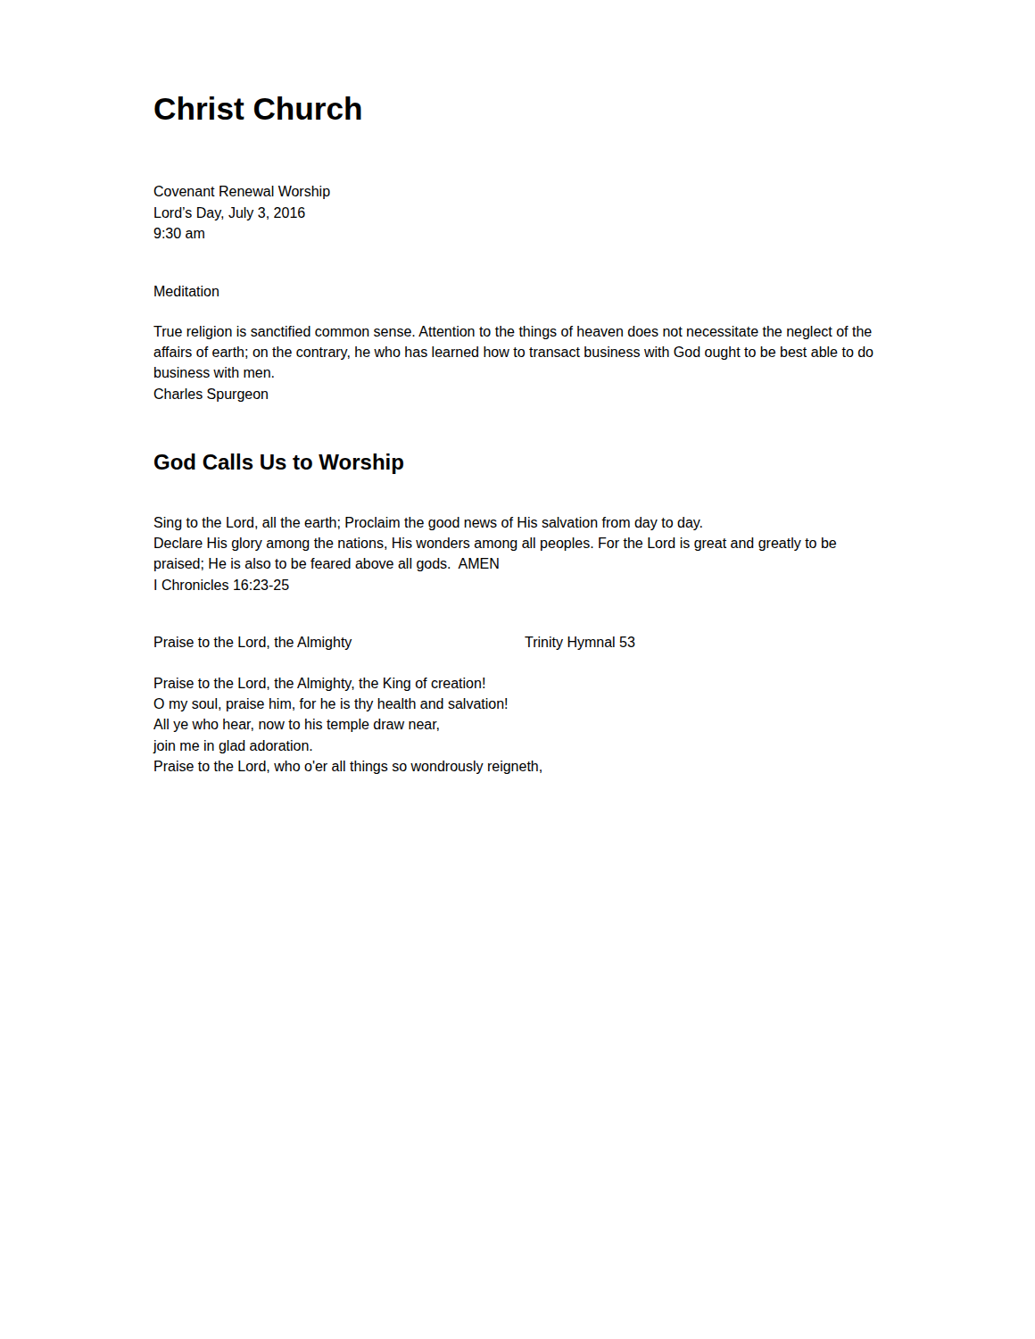Christ Church
Covenant Renewal Worship
Lord’s Day, July 3, 2016
9:30 am
Meditation
True religion is sanctified common sense. Attention to the things of heaven does not necessitate the neglect of the affairs of earth; on the contrary, he who has learned how to transact business with God ought to be best able to do business with men.
Charles Spurgeon
God Calls Us to Worship
Sing to the Lord, all the earth; Proclaim the good news of His salvation from day to day.
Declare His glory among the nations, His wonders among all peoples. For the Lord is great and greatly to be praised; He is also to be feared above all gods. AMEN
I Chronicles 16:23-25
Praise to the Lord, the Almighty Trinity Hymnal 53
Praise to the Lord, the Almighty, the King of creation!
O my soul, praise him, for he is thy health and salvation!
All ye who hear, now to his temple draw near,
join me in glad adoration.
Praise to the Lord, who o'er all things so wondrously reigneth,